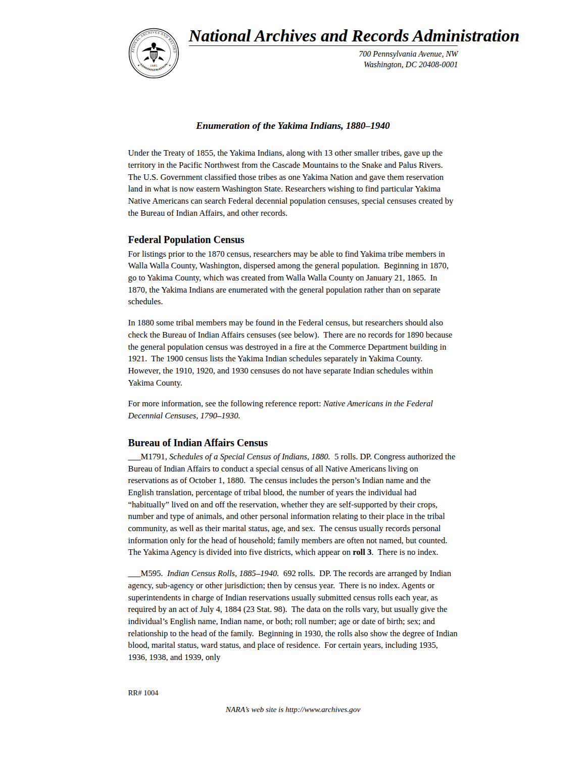NATIONAL ARCHIVES AND RECORDS ADMINISTRATION 1985 ★ ★
National Archives and Records Administration
700 Pennsylvania Avenue, NW
Washington, DC 20408-0001
Enumeration of the Yakima Indians, 1880–1940
Under the Treaty of 1855, the Yakima Indians, along with 13 other smaller tribes, gave up the territory in the Pacific Northwest from the Cascade Mountains to the Snake and Palus Rivers. The U.S. Government classified those tribes as one Yakima Nation and gave them reservation land in what is now eastern Washington State. Researchers wishing to find particular Yakima Native Americans can search Federal decennial population censuses, special censuses created by the Bureau of Indian Affairs, and other records.
Federal Population Census
For listings prior to the 1870 census, researchers may be able to find Yakima tribe members in Walla Walla County, Washington, dispersed among the general population. Beginning in 1870, go to Yakima County, which was created from Walla Walla County on January 21, 1865. In 1870, the Yakima Indians are enumerated with the general population rather than on separate schedules.
In 1880 some tribal members may be found in the Federal census, but researchers should also check the Bureau of Indian Affairs censuses (see below). There are no records for 1890 because the general population census was destroyed in a fire at the Commerce Department building in 1921. The 1900 census lists the Yakima Indian schedules separately in Yakima County. However, the 1910, 1920, and 1930 censuses do not have separate Indian schedules within Yakima County.
For more information, see the following reference report: Native Americans in the Federal Decennial Censuses, 1790–1930.
Bureau of Indian Affairs Census
___M1791, Schedules of a Special Census of Indians, 1880. 5 rolls. DP. Congress authorized the Bureau of Indian Affairs to conduct a special census of all Native Americans living on reservations as of October 1, 1880. The census includes the person’s Indian name and the English translation, percentage of tribal blood, the number of years the individual had “habitually” lived on and off the reservation, whether they are self-supported by their crops, number and type of animals, and other personal information relating to their place in the tribal community, as well as their marital status, age, and sex. The census usually records personal information only for the head of household; family members are often not named, but counted. The Yakima Agency is divided into five districts, which appear on roll 3. There is no index.
___M595. Indian Census Rolls, 1885–1940. 692 rolls. DP. The records are arranged by Indian agency, sub-agency or other jurisdiction; then by census year. There is no index. Agents or superintendents in charge of Indian reservations usually submitted census rolls each year, as required by an act of July 4, 1884 (23 Stat. 98). The data on the rolls vary, but usually give the individual’s English name, Indian name, or both; roll number; age or date of birth; sex; and relationship to the head of the family. Beginning in 1930, the rolls also show the degree of Indian blood, marital status, ward status, and place of residence. For certain years, including 1935, 1936, 1938, and 1939, only
RR# 1004
NARA’s web site is http://www.archives.gov